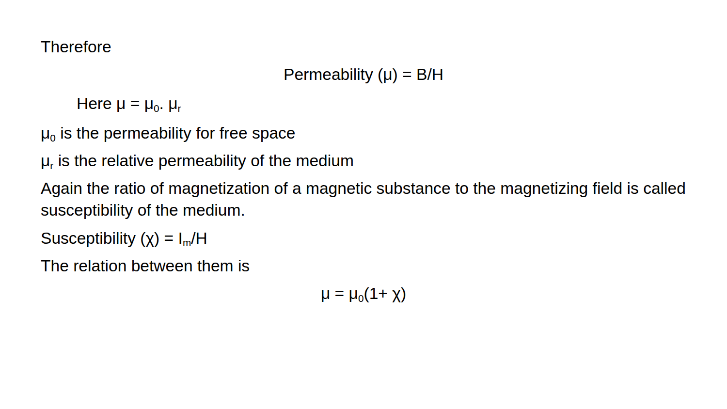Therefore
Permeability (μ) = B/H
Here μ = μ0. μr
μ0 is the permeability for free space
μr is the relative permeability of the medium
Again the ratio of magnetization of a magnetic substance to the magnetizing field is called susceptibility of the medium.
Susceptibility (χ) = Im/H
The relation between them is
μ = μ0(1+ χ)